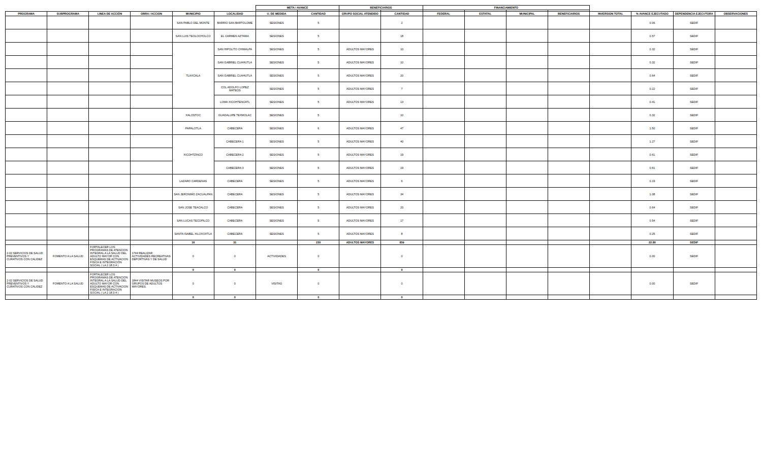| | | | | | | META / AVANCE | BENEFICIARIOS | FINANCIAMIENTO | | | | |
| --- | --- | --- | --- | --- | --- | --- | --- | --- | --- | --- | --- | --- |
| PROGRAMA | SUBPROGRAMA | LINEA DE ACCIÓN | OBRA / ACCION | MUNICIPIO | LOCALIDAD | U. DE MEDIDA | CANTIDAD | GRUPO SOCIAL ATENDIDO | CANTIDAD | FEDERAL | ESTATAL | MUNICIPAL | BENEFICIARIOS | INVERSION TOTAL | % AVANCE EJECUTADO | DEPENDENCIA EJECUTORA | OBSERVACIONES |
| | | | | SAN PABLO DEL MONTE | BARRIO SAN BARTOLOME | SESIONES | 5 | | 2 | | | | | | 0.06 | SEDIF | |
| | | | | SAN LUIS TEOLOCHOLCO | EL CARMEN AZTAMA | SESIONES | 5 | | 18 | | | | | | 0.57 | SEDIF | |
| | | | | TLAXCALA | SAN HIPOLITO CHIMALPA | SESIONES | 5 | ADULTOS MAYORES | 10 | | | | | | 0.32 | SEDIF | |
| | | | | SAN GABRIEL CUAHUTLA | SESIONES | 5 | ADULTOS MAYORES | 10 | | | | | | 0.32 | SEDIF | |
| | | | | SAN GABRIEL CUAHUTLA | SESIONES | 5 | ADULTOS MAYORES | 20 | | | | | | 0.64 | SEDIF | |
| | | | | COL ADOLFO LOPEZ MATEOS | SESIONES | 5 | ADULTOS MAYORES | 7 | | | | | | 0.22 | SEDIF | |
| | | | | LOMA XICOHTENCATL | SESIONES | 5 | ADULTOS MAYORES | 13 | | | | | | 0.41 | SEDIF | |
| | | | | XALOSTOC | GUADALUPE TEXMOLAC | SESIONES | 5 | | 10 | | | | | | 0.32 | SEDIF | |
| | | | | PAPALOTLA | CABECERA | SESIONES | 6 | ADULTOS MAYORES | 47 | | | | | | 1.50 | SEDIF | |
| | | | | XICOHTZINCO | CABECERA 1 | SESIONES | 5 | ADULTOS MAYORES | 40 | | | | | | 1.27 | SEDIF | |
| | | | | CABECERA 2 | SESIONES | 5 | ADULTOS MAYORES | 19 | | | | | | 0.61 | SEDIF | |
| | | | | CABECERA 3 | SESIONES | 5 | ADULTOS MAYORES | 19 | | | | | | 0.61 | SEDIF | |
| | | | | LAZARO CARDENAS | CABECERA | SESIONES | 5 | ADULTOS MAYORES | 6 | | | | | | 0.19 | SEDIF | |
| | | | | SAN JERONIMO ZACUALPAN | CABECERA | SESIONES | 5 | ADULTOS MAYORES | 34 | | | | | | 1.08 | SEDIF | |
| | | | | SAN JOSE TEACALCO | CABECERA | SESIONES | 5 | ADULTOS MAYORES | 20 | | | | | | 0.64 | SEDIF | |
| | | | | SAN LUCAS TECOPILCO | CABECERA | SESIONES | 5 | ADULTOS MAYORES | 17 | | | | | | 0.54 | SEDIF | |
| | | | | SANTA ISABEL XILOXOXTLA | CABECERA | SESIONES | 5 | ADULTOS MAYORES | 8 | | | | | | 0.25 | SEDIF | |
| | | | | 16 | 31 | | 220 | ADULTOS MAYORES | 859 | | | | | | 22.80 | SEDIF | |
| 2-02 SERVICIOS DE SALUD PREVENTIVOS Y CURATIVOS CON CALIDEZ | FOMENTO A LA SALUD | FORTALECER LOS PROGRAMAS DE ATENCION INTEGRAL A LA SALUD DEL ADULTO MAYOR CON ESQUEMAS DE ACTIVACION FISICA E INTEGRACIÓN SOCIAL ( LA 2.18.3.4 ) | 1744 REALIZAR ACTIVIDADES RECREATIVAS DEPORTIVAS Y DE SALUD | 0 | 0 | ACTIVIDADES | 0 | | 0 | | | | | | 0.00 | SEDIF | |
| | | | | 0 | 0 | | 0 | | 0 | | | | | | | | |
| 2-02 SERVICIOS DE SALUD PREVENTIVOS Y CURATIVOS CON CALIDEZ | FOMENTO A LA SALUD | FORTALECER LOS PROGRAMAS DE ATENCION INTEGRAL A LA SALUD DEL ADULTO MAYOR CON ESQUEMAS DE ACTIVACION FISICA E INTEGRACION SOCIAL ( LA 2.18.3.4 ) | 1844 VISITAR MUSEOS POR GRUPOS DE ADULTOS MAYORES. | 0 | 0 | VISITAS | 0 | | 0 | | | | | | 0.00 | SEDIF | |
| | | | | 0 | 0 | | 0 | | 0 | | | | | | | | |